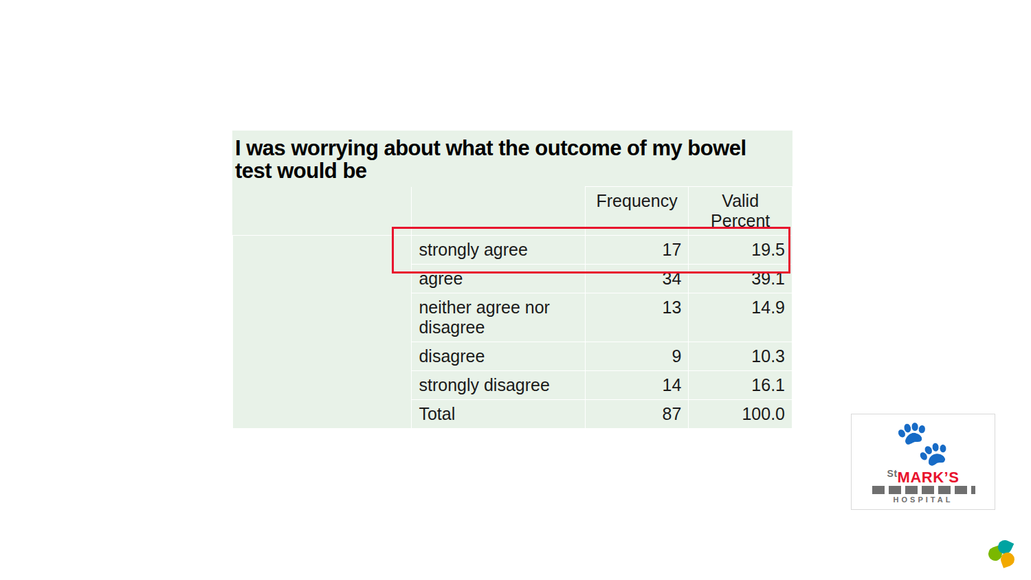I was worrying about what the outcome of my bowel test would be
| | | Frequency | Valid Percent |
| --- | --- | --- | --- |
| | strongly agree | 17 | 19.5 |
| agree | 34 | 39.1 |
| neither agree nor disagree | 13 | 14.9 |
| disagree | 9 | 10.3 |
| strongly disagree | 14 | 16.1 |
| Total | 87 | 100.0 |
🐾
StMARK’S
HOSPITAL